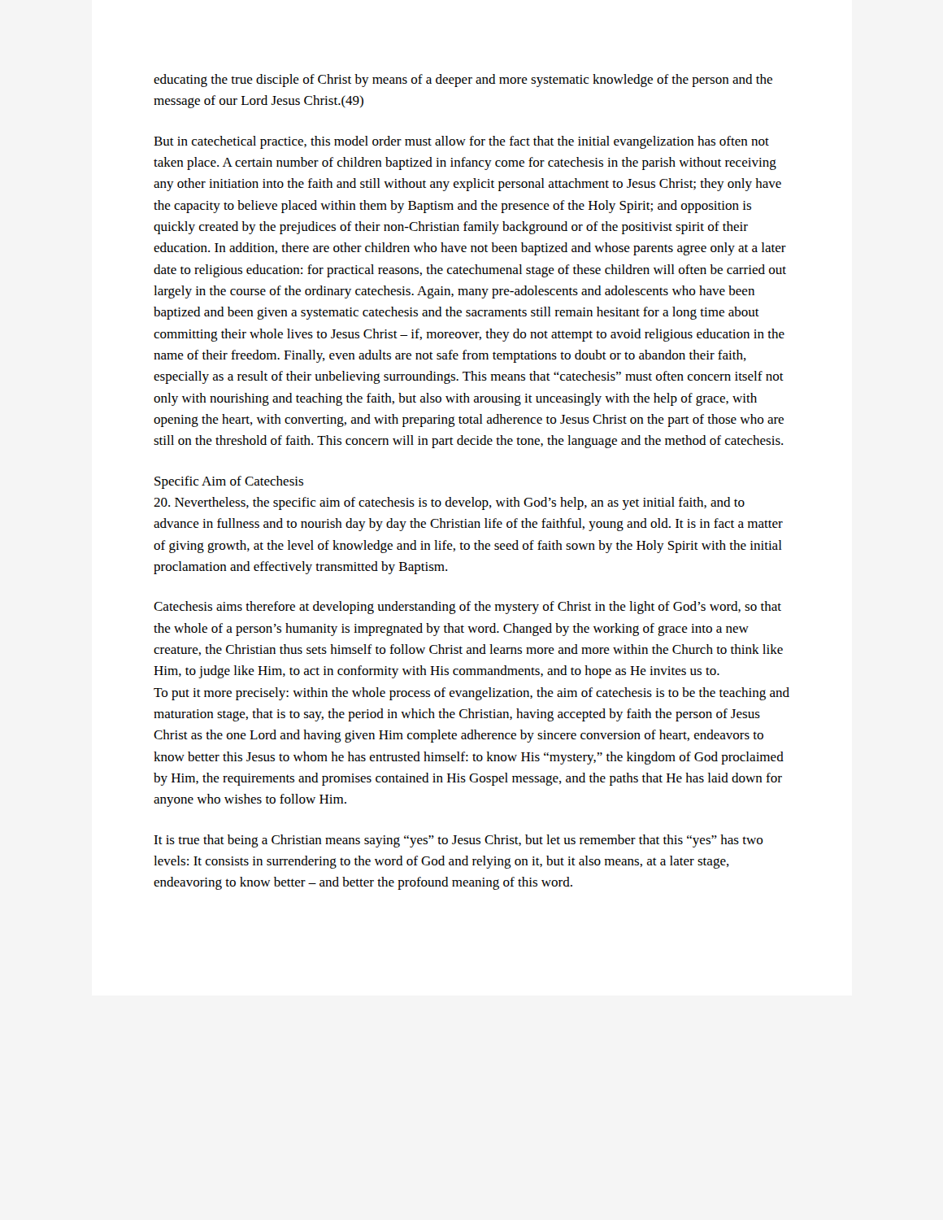educating the true disciple of Christ by means of a deeper and more systematic knowledge of the person and the message of our Lord Jesus Christ.(49)
But in catechetical practice, this model order must allow for the fact that the initial evangelization has often not taken place. A certain number of children baptized in infancy come for catechesis in the parish without receiving any other initiation into the faith and still without any explicit personal attachment to Jesus Christ; they only have the capacity to believe placed within them by Baptism and the presence of the Holy Spirit; and opposition is quickly created by the prejudices of their non-Christian family background or of the positivist spirit of their education. In addition, there are other children who have not been baptized and whose parents agree only at a later date to religious education: for practical reasons, the catechumenal stage of these children will often be carried out largely in the course of the ordinary catechesis. Again, many pre-adolescents and adolescents who have been baptized and been given a systematic catechesis and the sacraments still remain hesitant for a long time about committing their whole lives to Jesus Christ – if, moreover, they do not attempt to avoid religious education in the name of their freedom. Finally, even adults are not safe from temptations to doubt or to abandon their faith, especially as a result of their unbelieving surroundings. This means that “catechesis” must often concern itself not only with nourishing and teaching the faith, but also with arousing it unceasingly with the help of grace, with opening the heart, with converting, and with preparing total adherence to Jesus Christ on the part of those who are still on the threshold of faith. This concern will in part decide the tone, the language and the method of catechesis.
Specific Aim of Catechesis
20. Nevertheless, the specific aim of catechesis is to develop, with God’s help, an as yet initial faith, and to advance in fullness and to nourish day by day the Christian life of the faithful, young and old. It is in fact a matter of giving growth, at the level of knowledge and in life, to the seed of faith sown by the Holy Spirit with the initial proclamation and effectively transmitted by Baptism.
Catechesis aims therefore at developing understanding of the mystery of Christ in the light of God’s word, so that the whole of a person’s humanity is impregnated by that word. Changed by the working of grace into a new creature, the Christian thus sets himself to follow Christ and learns more and more within the Church to think like Him, to judge like Him, to act in conformity with His commandments, and to hope as He invites us to.
To put it more precisely: within the whole process of evangelization, the aim of catechesis is to be the teaching and maturation stage, that is to say, the period in which the Christian, having accepted by faith the person of Jesus Christ as the one Lord and having given Him complete adherence by sincere conversion of heart, endeavors to know better this Jesus to whom he has entrusted himself: to know His “mystery,” the kingdom of God proclaimed by Him, the requirements and promises contained in His Gospel message, and the paths that He has laid down for anyone who wishes to follow Him.
It is true that being a Christian means saying “yes” to Jesus Christ, but let us remember that this “yes” has two levels: It consists in surrendering to the word of God and relying on it, but it also means, at a later stage, endeavoring to know better – and better the profound meaning of this word.